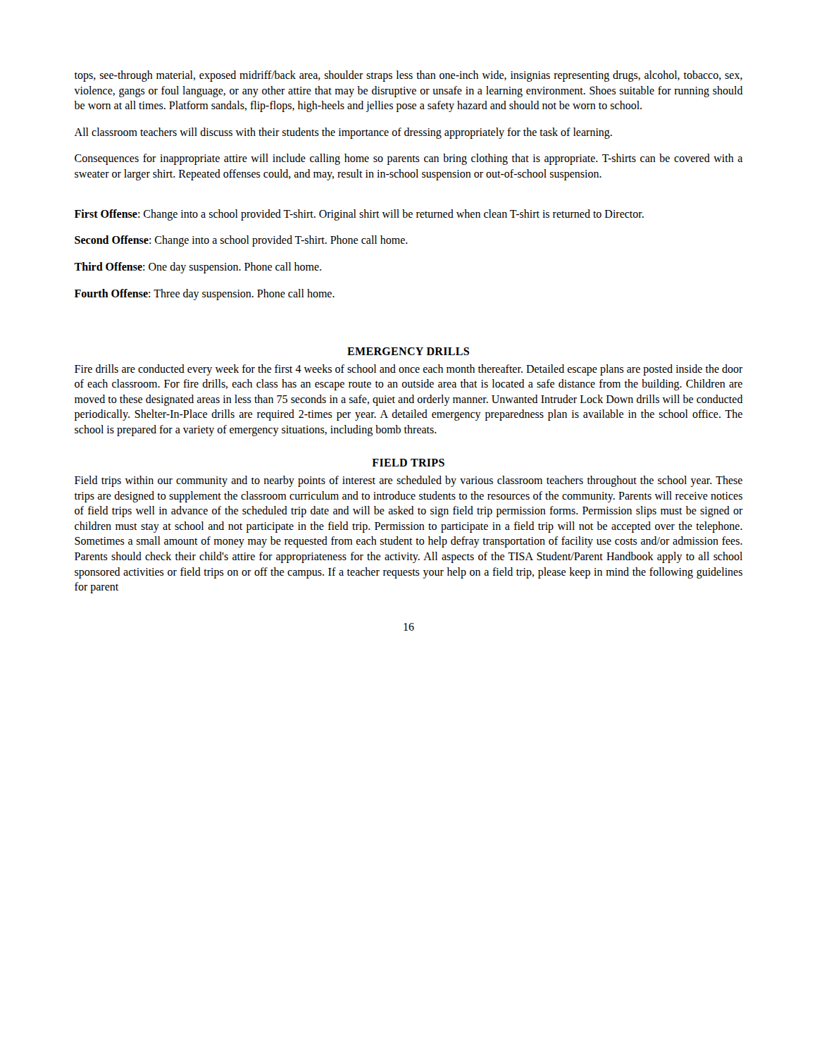tops, see-through material, exposed midriff/back area, shoulder straps less than one-inch wide, insignias representing drugs, alcohol, tobacco, sex, violence, gangs or foul language, or any other attire that may be disruptive or unsafe in a learning environment. Shoes suitable for running should be worn at all times. Platform sandals, flip-flops, high-heels and jellies pose a safety hazard and should not be worn to school.
All classroom teachers will discuss with their students the importance of dressing appropriately for the task of learning.
Consequences for inappropriate attire will include calling home so parents can bring clothing that is appropriate. T-shirts can be covered with a sweater or larger shirt. Repeated offenses could, and may, result in in-school suspension or out-of-school suspension.
First Offense: Change into a school provided T-shirt. Original shirt will be returned when clean T-shirt is returned to Director.
Second Offense: Change into a school provided T-shirt. Phone call home.
Third Offense: One day suspension. Phone call home.
Fourth Offense: Three day suspension. Phone call home.
EMERGENCY DRILLS
Fire drills are conducted every week for the first 4 weeks of school and once each month thereafter. Detailed escape plans are posted inside the door of each classroom. For fire drills, each class has an escape route to an outside area that is located a safe distance from the building. Children are moved to these designated areas in less than 75 seconds in a safe, quiet and orderly manner. Unwanted Intruder Lock Down drills will be conducted periodically. Shelter-In-Place drills are required 2-times per year. A detailed emergency preparedness plan is available in the school office. The school is prepared for a variety of emergency situations, including bomb threats.
FIELD TRIPS
Field trips within our community and to nearby points of interest are scheduled by various classroom teachers throughout the school year. These trips are designed to supplement the classroom curriculum and to introduce students to the resources of the community. Parents will receive notices of field trips well in advance of the scheduled trip date and will be asked to sign field trip permission forms. Permission slips must be signed or children must stay at school and not participate in the field trip. Permission to participate in a field trip will not be accepted over the telephone. Sometimes a small amount of money may be requested from each student to help defray transportation of facility use costs and/or admission fees. Parents should check their child's attire for appropriateness for the activity. All aspects of the TISA Student/Parent Handbook apply to all school sponsored activities or field trips on or off the campus. If a teacher requests your help on a field trip, please keep in mind the following guidelines for parent
16